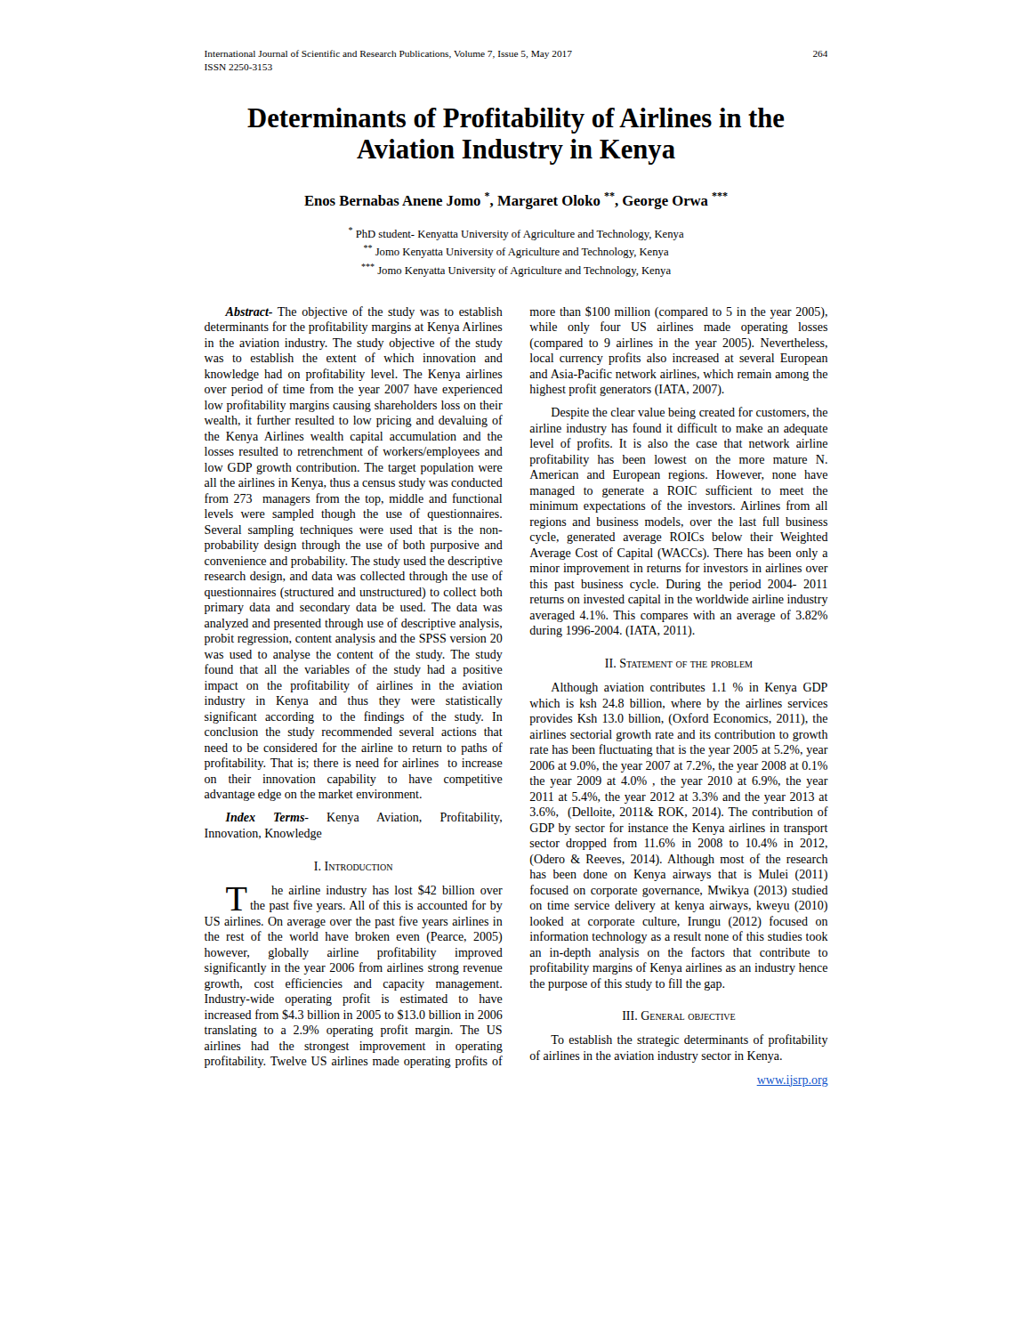International Journal of Scientific and Research Publications, Volume 7, Issue 5, May 2017
ISSN 2250-3153
264
Determinants of Profitability of Airlines in the Aviation Industry in Kenya
Enos Bernabas Anene Jomo *, Margaret Oloko **, George Orwa ***
* PhD student- Kenyatta University of Agriculture and Technology, Kenya
** Jomo Kenyatta University of Agriculture and Technology, Kenya
*** Jomo Kenyatta University of Agriculture and Technology, Kenya
Abstract- The objective of the study was to establish determinants for the profitability margins at Kenya Airlines in the aviation industry. The study objective of the study was to establish the extent of which innovation and knowledge had on profitability level. The Kenya airlines over period of time from the year 2007 have experienced low profitability margins causing shareholders loss on their wealth, it further resulted to low pricing and devaluing of the Kenya Airlines wealth capital accumulation and the losses resulted to retrenchment of workers/employees and low GDP growth contribution. The target population were all the airlines in Kenya, thus a census study was conducted from 273 managers from the top, middle and functional levels were sampled though the use of questionnaires. Several sampling techniques were used that is the non-probability design through the use of both purposive and convenience and probability. The study used the descriptive research design, and data was collected through the use of questionnaires (structured and unstructured) to collect both primary data and secondary data be used. The data was analyzed and presented through use of descriptive analysis, probit regression, content analysis and the SPSS version 20 was used to analyse the content of the study. The study found that all the variables of the study had a positive impact on the profitability of airlines in the aviation industry in Kenya and thus they were statistically significant according to the findings of the study. In conclusion the study recommended several actions that need to be considered for the airline to return to paths of profitability. That is; there is need for airlines to increase on their innovation capability to have competitive advantage edge on the market environment.
Index Terms- Kenya Aviation, Profitability, Innovation, Knowledge
I. Introduction
The airline industry has lost $42 billion over the past five years. All of this is accounted for by US airlines. On average over the past five years airlines in the rest of the world have broken even (Pearce, 2005) however, globally airline profitability improved significantly in the year 2006 from airlines strong revenue growth, cost efficiencies and capacity management. Industry-wide operating profit is estimated to have increased from $4.3 billion in 2005 to $13.0 billion in 2006 translating to a 2.9% operating profit margin. The US airlines had the strongest improvement in operating profitability. Twelve US airlines made operating profits of more than $100 million (compared to 5 in the year 2005), while only four US airlines made operating losses (compared to 9 airlines in the year 2005). Nevertheless, local currency profits also increased at several European and Asia-Pacific network airlines, which remain among the highest profit generators (IATA, 2007).
Despite the clear value being created for customers, the airline industry has found it difficult to make an adequate level of profits. It is also the case that network airline profitability has been lowest on the more mature N. American and European regions. However, none have managed to generate a ROIC sufficient to meet the minimum expectations of the investors. Airlines from all regions and business models, over the last full business cycle, generated average ROICs below their Weighted Average Cost of Capital (WACCs). There has been only a minor improvement in returns for investors in airlines over this past business cycle. During the period 2004- 2011 returns on invested capital in the worldwide airline industry averaged 4.1%. This compares with an average of 3.82% during 1996-2004. (IATA, 2011).
II. Statement of the problem
Although aviation contributes 1.1 % in Kenya GDP which is ksh 24.8 billion, where by the airlines services provides Ksh 13.0 billion, (Oxford Economics, 2011), the airlines sectorial growth rate and its contribution to growth rate has been fluctuating that is the year 2005 at 5.2%, year 2006 at 9.0%, the year 2007 at 7.2%, the year 2008 at 0.1% the year 2009 at 4.0% , the year 2010 at 6.9%, the year 2011 at 5.4%, the year 2012 at 3.3% and the year 2013 at 3.6%, (Delloite, 2011& ROK, 2014). The contribution of GDP by sector for instance the Kenya airlines in transport sector dropped from 11.6% in 2008 to 10.4% in 2012, (Odero & Reeves, 2014). Although most of the research has been done on Kenya airways that is Mulei (2011) focused on corporate governance, Mwikya (2013) studied on time service delivery at kenya airways, kweyu (2010) looked at corporate culture, Irungu (2012) focused on information technology as a result none of this studies took an in-depth analysis on the factors that contribute to profitability margins of Kenya airlines as an industry hence the purpose of this study to fill the gap.
III. General objective
To establish the strategic determinants of profitability of airlines in the aviation industry sector in Kenya.
www.ijsrp.org